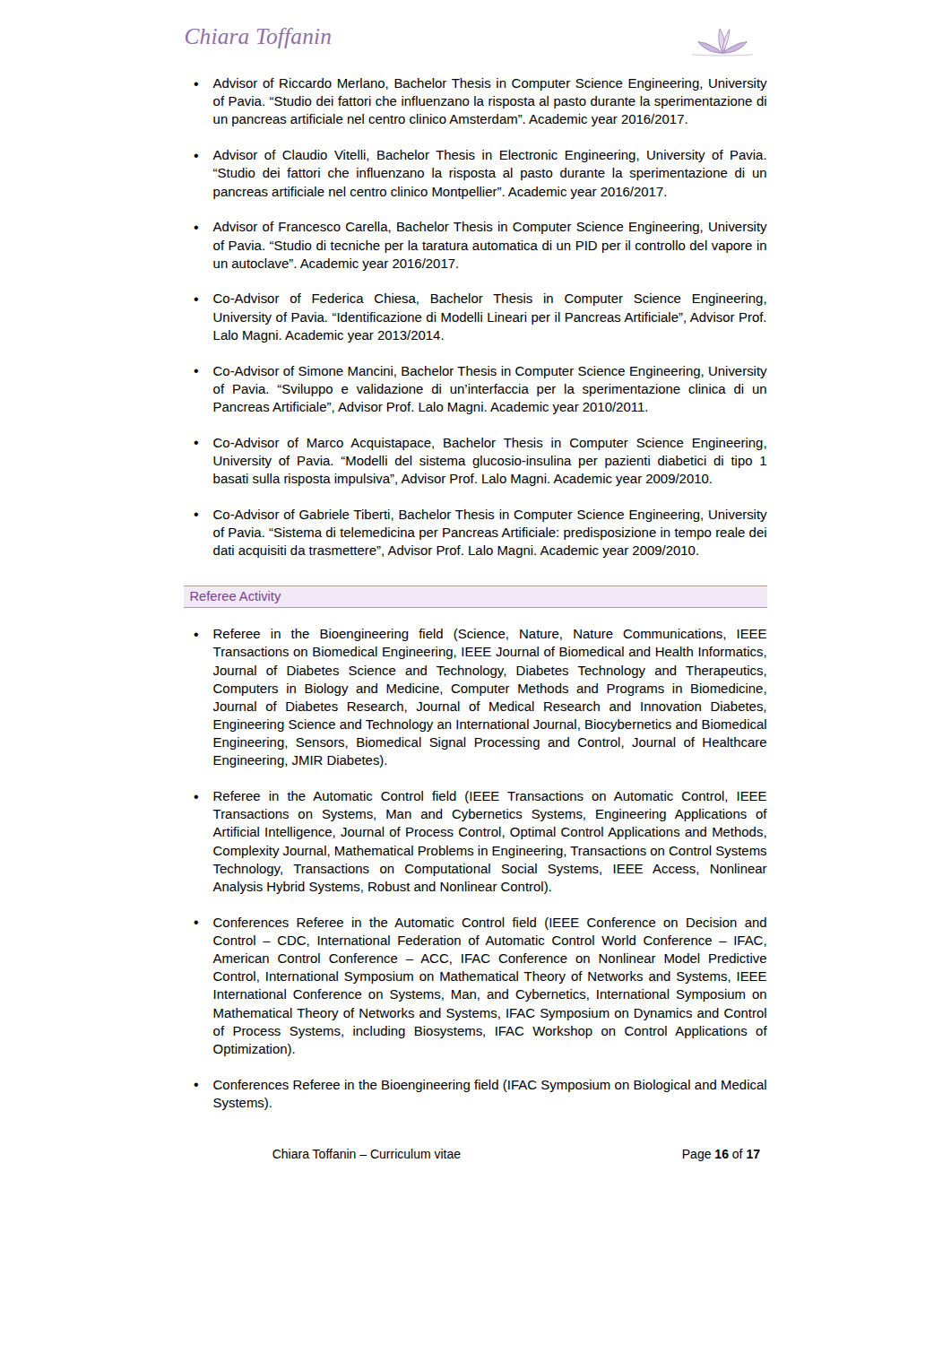Chiara Toffanin
Advisor of Riccardo Merlano, Bachelor Thesis in Computer Science Engineering, University of Pavia. “Studio dei fattori che influenzano la risposta al pasto durante la sperimentazione di un pancreas artificiale nel centro clinico Amsterdam”. Academic year 2016/2017.
Advisor of Claudio Vitelli, Bachelor Thesis in Electronic Engineering, University of Pavia. “Studio dei fattori che influenzano la risposta al pasto durante la sperimentazione di un pancreas artificiale nel centro clinico Montpellier”. Academic year 2016/2017.
Advisor of Francesco Carella, Bachelor Thesis in Computer Science Engineering, University of Pavia. “Studio di tecniche per la taratura automatica di un PID per il controllo del vapore in un autoclave”. Academic year 2016/2017.
Co-Advisor of Federica Chiesa, Bachelor Thesis in Computer Science Engineering, University of Pavia. “Identificazione di Modelli Lineari per il Pancreas Artificiale”, Advisor Prof. Lalo Magni. Academic year 2013/2014.
Co-Advisor of Simone Mancini, Bachelor Thesis in Computer Science Engineering, University of Pavia. “Sviluppo e validazione di un’interfaccia per la sperimentazione clinica di un Pancreas Artificiale”, Advisor Prof. Lalo Magni. Academic year 2010/2011.
Co-Advisor of Marco Acquistapace, Bachelor Thesis in Computer Science Engineering, University of Pavia. “Modelli del sistema glucosio-insulina per pazienti diabetici di tipo 1 basati sulla risposta impulsiva”, Advisor Prof. Lalo Magni. Academic year 2009/2010.
Co-Advisor of Gabriele Tiberti, Bachelor Thesis in Computer Science Engineering, University of Pavia. “Sistema di telemedicina per Pancreas Artificiale: predisposizione in tempo reale dei dati acquisiti da trasmettere”, Advisor Prof. Lalo Magni. Academic year 2009/2010.
Referee Activity
Referee in the Bioengineering field (Science, Nature, Nature Communications, IEEE Transactions on Biomedical Engineering, IEEE Journal of Biomedical and Health Informatics, Journal of Diabetes Science and Technology, Diabetes Technology and Therapeutics, Computers in Biology and Medicine, Computer Methods and Programs in Biomedicine, Journal of Diabetes Research, Journal of Medical Research and Innovation Diabetes, Engineering Science and Technology an International Journal, Biocybernetics and Biomedical Engineering, Sensors, Biomedical Signal Processing and Control, Journal of Healthcare Engineering, JMIR Diabetes).
Referee in the Automatic Control field (IEEE Transactions on Automatic Control, IEEE Transactions on Systems, Man and Cybernetics Systems, Engineering Applications of Artificial Intelligence, Journal of Process Control, Optimal Control Applications and Methods, Complexity Journal, Mathematical Problems in Engineering, Transactions on Control Systems Technology, Transactions on Computational Social Systems, IEEE Access, Nonlinear Analysis Hybrid Systems, Robust and Nonlinear Control).
Conferences Referee in the Automatic Control field (IEEE Conference on Decision and Control – CDC, International Federation of Automatic Control World Conference – IFAC, American Control Conference – ACC, IFAC Conference on Nonlinear Model Predictive Control, International Symposium on Mathematical Theory of Networks and Systems, IEEE International Conference on Systems, Man, and Cybernetics, International Symposium on Mathematical Theory of Networks and Systems, IFAC Symposium on Dynamics and Control of Process Systems, including Biosystems, IFAC Workshop on Control Applications of Optimization).
Conferences Referee in the Bioengineering field (IFAC Symposium on Biological and Medical Systems).
Chiara Toffanin – Curriculum vitae
Page 16 of 17